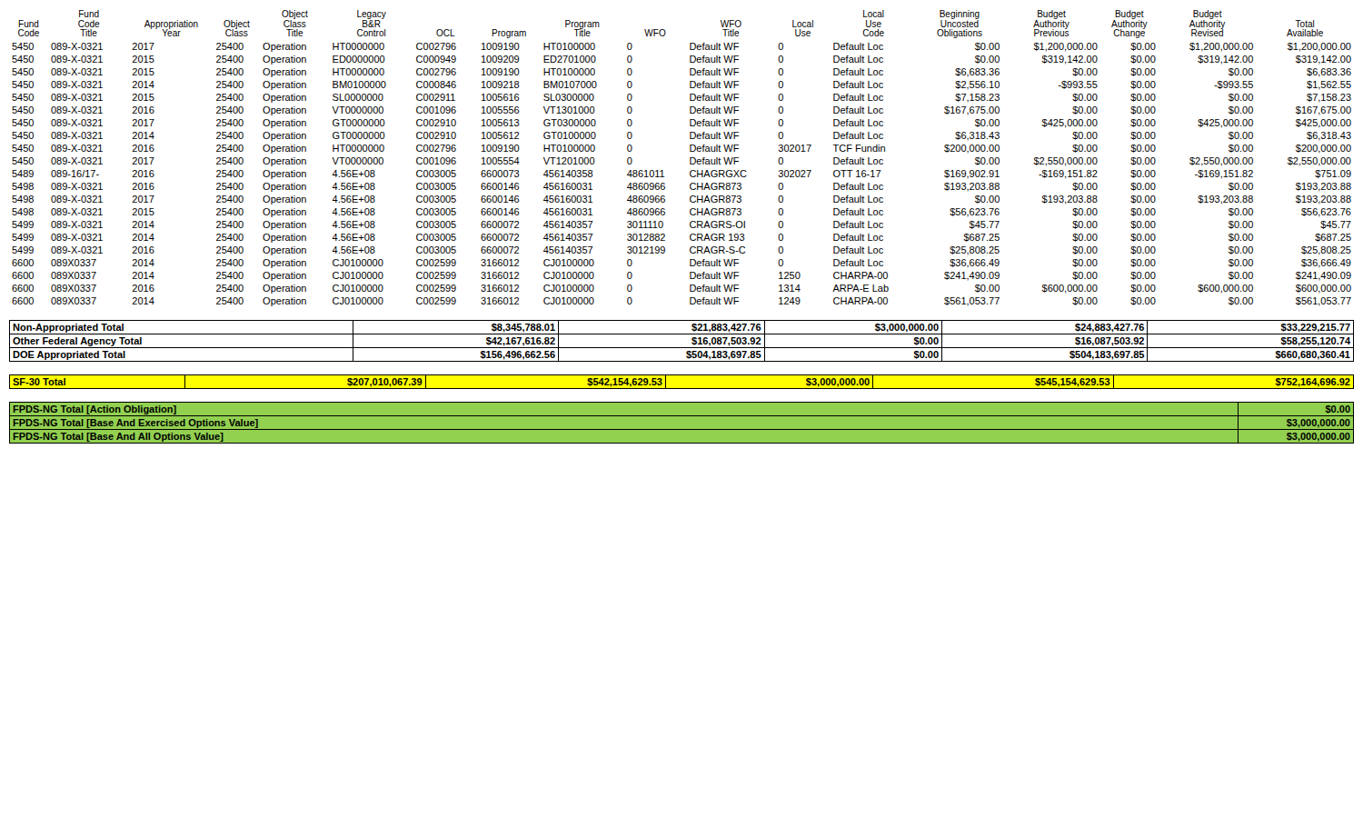| Fund Code | Fund Code Title | Appropriation Year | Object Class | Object Class Title | Legacy B&R Control | OCL | Program | Program Title | WFO | WFO Title | Local Use | Local Use Code | Beginning Uncosted Obligations | Budget Authority Previous | Budget Authority Change | Budget Authority Revised | Total Available |
| --- | --- | --- | --- | --- | --- | --- | --- | --- | --- | --- | --- | --- | --- | --- | --- | --- | --- |
| 5450 | 089-X-0321 | 2017 | 25400 | Operation | HT0000000 | C002796 | 1009190 | HT0100000 | 0 | Default WF | 0 | Default Loc | $0.00 | $1,200,000.00 | $0.00 | $1,200,000.00 | $1,200,000.00 |
| 5450 | 089-X-0321 | 2015 | 25400 | Operation | ED0000000 | C000949 | 1009209 | ED2701000 | 0 | Default WF | 0 | Default Loc | $0.00 | $319,142.00 | $0.00 | $319,142.00 | $319,142.00 |
| 5450 | 089-X-0321 | 2015 | 25400 | Operation | HT0000000 | C002796 | 1009190 | HT0100000 | 0 | Default WF | 0 | Default Loc | $6,683.36 | $0.00 | $0.00 | $0.00 | $6,683.36 |
| 5450 | 089-X-0321 | 2014 | 25400 | Operation | BM0100000 | C000846 | 1009218 | BM0107000 | 0 | Default WF | 0 | Default Loc | $2,556.10 | -$993.55 | $0.00 | -$993.55 | $1,562.55 |
| 5450 | 089-X-0321 | 2015 | 25400 | Operation | SL0000000 | C002911 | 1005616 | SL0300000 | 0 | Default WF | 0 | Default Loc | $7,158.23 | $0.00 | $0.00 | $0.00 | $7,158.23 |
| 5450 | 089-X-0321 | 2016 | 25400 | Operation | VT0000000 | C001096 | 1005556 | VT1301000 | 0 | Default WF | 0 | Default Loc | $167,675.00 | $0.00 | $0.00 | $0.00 | $167,675.00 |
| 5450 | 089-X-0321 | 2017 | 25400 | Operation | GT0000000 | C002910 | 1005613 | GT0300000 | 0 | Default WF | 0 | Default Loc | $0.00 | $425,000.00 | $0.00 | $425,000.00 | $425,000.00 |
| 5450 | 089-X-0321 | 2014 | 25400 | Operation | GT0000000 | C002910 | 1005612 | GT0100000 | 0 | Default WF | 0 | Default Loc | $6,318.43 | $0.00 | $0.00 | $0.00 | $6,318.43 |
| 5450 | 089-X-0321 | 2016 | 25400 | Operation | HT0000000 | C002796 | 1009190 | HT0100000 | 0 | Default WF | 302017 | TCF Fundin | $200,000.00 | $0.00 | $0.00 | $0.00 | $200,000.00 |
| 5450 | 089-X-0321 | 2017 | 25400 | Operation | VT0000000 | C001096 | 1005554 | VT1201000 | 0 | Default WF | 0 | Default Loc | $0.00 | $2,550,000.00 | $0.00 | $2,550,000.00 | $2,550,000.00 |
| 5489 | 089-16/17- | 2016 | 25400 | Operation | 4.56E+08 | C003005 | 6600073 | 456140358 | 4861011 | CHAGRGXC | 302027 | OTT 16-17 | $169,902.91 | -$169,151.82 | $0.00 | -$169,151.82 | $751.09 |
| 5498 | 089-X-0321 | 2016 | 25400 | Operation | 4.56E+08 | C003005 | 6600146 | 456160031 | 4860966 | CHAGR873 | 0 | Default Loc | $193,203.88 | $0.00 | $0.00 | $0.00 | $193,203.88 |
| 5498 | 089-X-0321 | 2017 | 25400 | Operation | 4.56E+08 | C003005 | 6600146 | 456160031 | 4860966 | CHAGR873 | 0 | Default Loc | $0.00 | $193,203.88 | $0.00 | $193,203.88 | $193,203.88 |
| 5498 | 089-X-0321 | 2015 | 25400 | Operation | 4.56E+08 | C003005 | 6600146 | 456160031 | 4860966 | CHAGR873 | 0 | Default Loc | $56,623.76 | $0.00 | $0.00 | $0.00 | $56,623.76 |
| 5499 | 089-X-0321 | 2014 | 25400 | Operation | 4.56E+08 | C003005 | 6600072 | 456140357 | 3011110 | CRAGRS-OI | 0 | Default Loc | $45.77 | $0.00 | $0.00 | $0.00 | $45.77 |
| 5499 | 089-X-0321 | 2014 | 25400 | Operation | 4.56E+08 | C003005 | 6600072 | 456140357 | 3012882 | CRAGR 193 | 0 | Default Loc | $687.25 | $0.00 | $0.00 | $0.00 | $687.25 |
| 5499 | 089-X-0321 | 2016 | 25400 | Operation | 4.56E+08 | C003005 | 6600072 | 456140357 | 3012199 | CRAGR-S-C | 0 | Default Loc | $25,808.25 | $0.00 | $0.00 | $0.00 | $25,808.25 |
| 6600 | 089X0337 | 2014 | 25400 | Operation | CJ0100000 | C002599 | 3166012 | CJ0100000 | 0 | Default WF | 0 | Default Loc | $36,666.49 | $0.00 | $0.00 | $0.00 | $36,666.49 |
| 6600 | 089X0337 | 2014 | 25400 | Operation | CJ0100000 | C002599 | 3166012 | CJ0100000 | 0 | Default WF | 1250 | CHARPA-00 | $241,490.09 | $0.00 | $0.00 | $0.00 | $241,490.09 |
| 6600 | 089X0337 | 2016 | 25400 | Operation | CJ0100000 | C002599 | 3166012 | CJ0100000 | 0 | Default WF | 1314 | ARPA-E Lab | $0.00 | $600,000.00 | $0.00 | $600,000.00 | $600,000.00 |
| 6600 | 089X0337 | 2014 | 25400 | Operation | CJ0100000 | C002599 | 3166012 | CJ0100000 | 0 | Default WF | 1249 | CHARPA-00 | $561,053.77 | $0.00 | $0.00 | $0.00 | $561,053.77 |
| Non-Appropriated Total | $8,345,788.01 | $21,883,427.76 | $3,000,000.00 | $24,883,427.76 | $33,229,215.77 |
| Other Federal Agency Total | $42,167,616.82 | $16,087,503.92 | $0.00 | $16,087,503.92 | $58,255,120.74 |
| DOE Appropriated Total | $156,496,662.56 | $504,183,697.85 | $0.00 | $504,183,697.85 | $660,680,360.41 |
| SF-30 Total | $207,010,067.39 | $542,154,629.53 | $3,000,000.00 | $545,154,629.53 | $752,164,696.92 |
| FPDS-NG Total [Action Obligation] | $0.00 |
| FPDS-NG Total [Base And Exercised Options Value] | $3,000,000.00 |
| FPDS-NG Total [Base And All Options Value] | $3,000,000.00 |